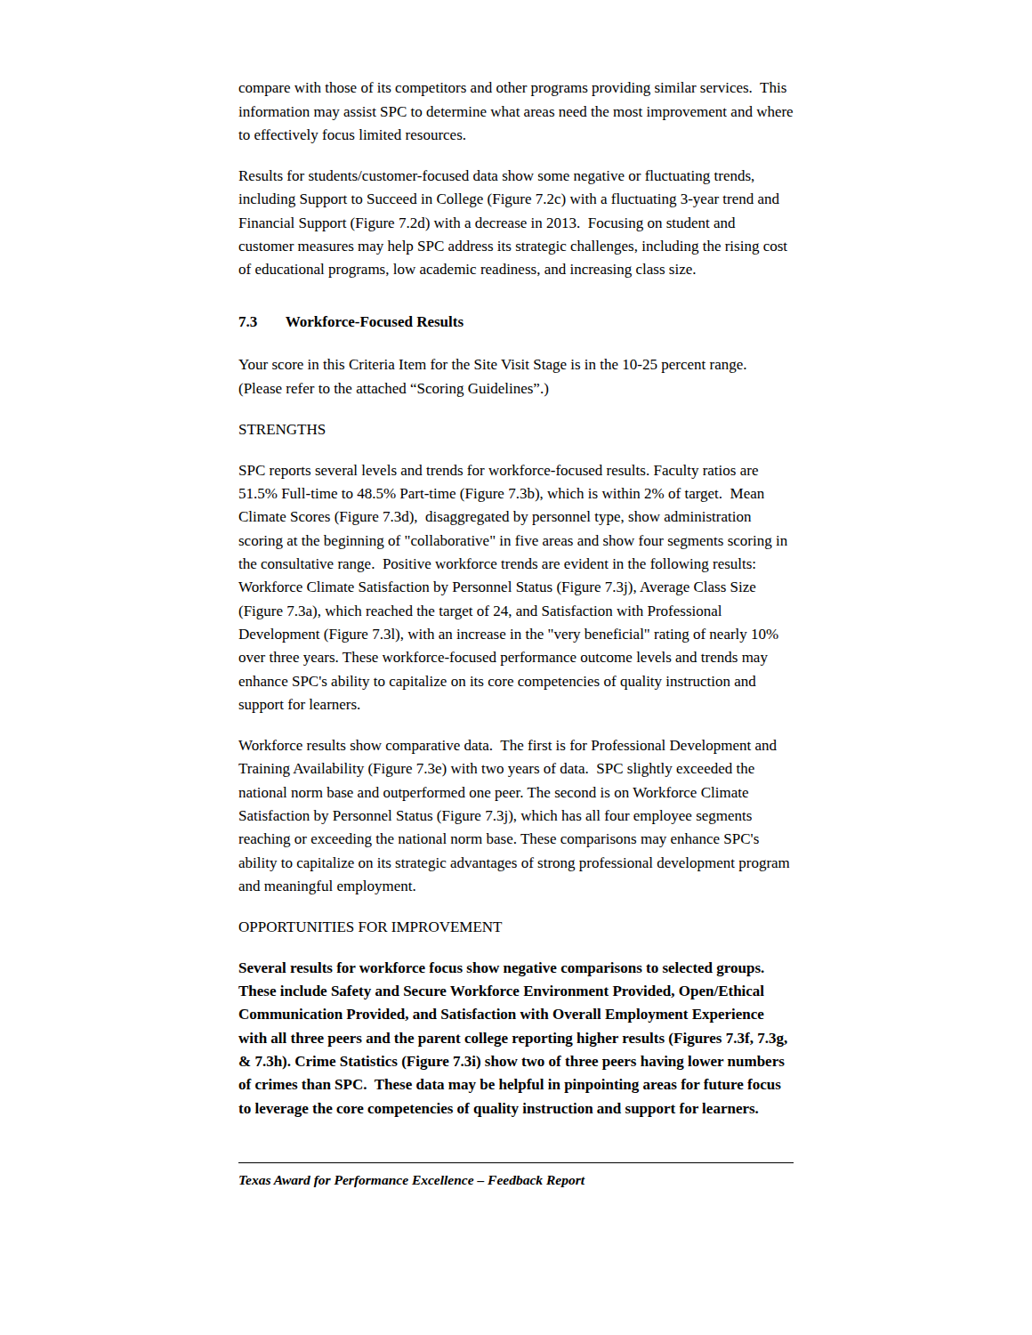compare with those of its competitors and other programs providing similar services. This information may assist SPC to determine what areas need the most improvement and where to effectively focus limited resources.
Results for students/customer-focused data show some negative or fluctuating trends, including Support to Succeed in College (Figure 7.2c) with a fluctuating 3-year trend and Financial Support (Figure 7.2d) with a decrease in 2013. Focusing on student and customer measures may help SPC address its strategic challenges, including the rising cost of educational programs, low academic readiness, and increasing class size.
7.3 Workforce-Focused Results
Your score in this Criteria Item for the Site Visit Stage is in the 10-25 percent range. (Please refer to the attached “Scoring Guidelines”.)
STRENGTHS
SPC reports several levels and trends for workforce-focused results. Faculty ratios are 51.5% Full-time to 48.5% Part-time (Figure 7.3b), which is within 2% of target. Mean Climate Scores (Figure 7.3d), disaggregated by personnel type, show administration scoring at the beginning of "collaborative" in five areas and show four segments scoring in the consultative range. Positive workforce trends are evident in the following results: Workforce Climate Satisfaction by Personnel Status (Figure 7.3j), Average Class Size (Figure 7.3a), which reached the target of 24, and Satisfaction with Professional Development (Figure 7.3l), with an increase in the "very beneficial" rating of nearly 10% over three years. These workforce-focused performance outcome levels and trends may enhance SPC's ability to capitalize on its core competencies of quality instruction and support for learners.
Workforce results show comparative data. The first is for Professional Development and Training Availability (Figure 7.3e) with two years of data. SPC slightly exceeded the national norm base and outperformed one peer. The second is on Workforce Climate Satisfaction by Personnel Status (Figure 7.3j), which has all four employee segments reaching or exceeding the national norm base. These comparisons may enhance SPC's ability to capitalize on its strategic advantages of strong professional development program and meaningful employment.
OPPORTUNITIES FOR IMPROVEMENT
Several results for workforce focus show negative comparisons to selected groups. These include Safety and Secure Workforce Environment Provided, Open/Ethical Communication Provided, and Satisfaction with Overall Employment Experience with all three peers and the parent college reporting higher results (Figures 7.3f, 7.3g, & 7.3h). Crime Statistics (Figure 7.3i) show two of three peers having lower numbers of crimes than SPC. These data may be helpful in pinpointing areas for future focus to leverage the core competencies of quality instruction and support for learners.
Texas Award for Performance Excellence – Feedback Report